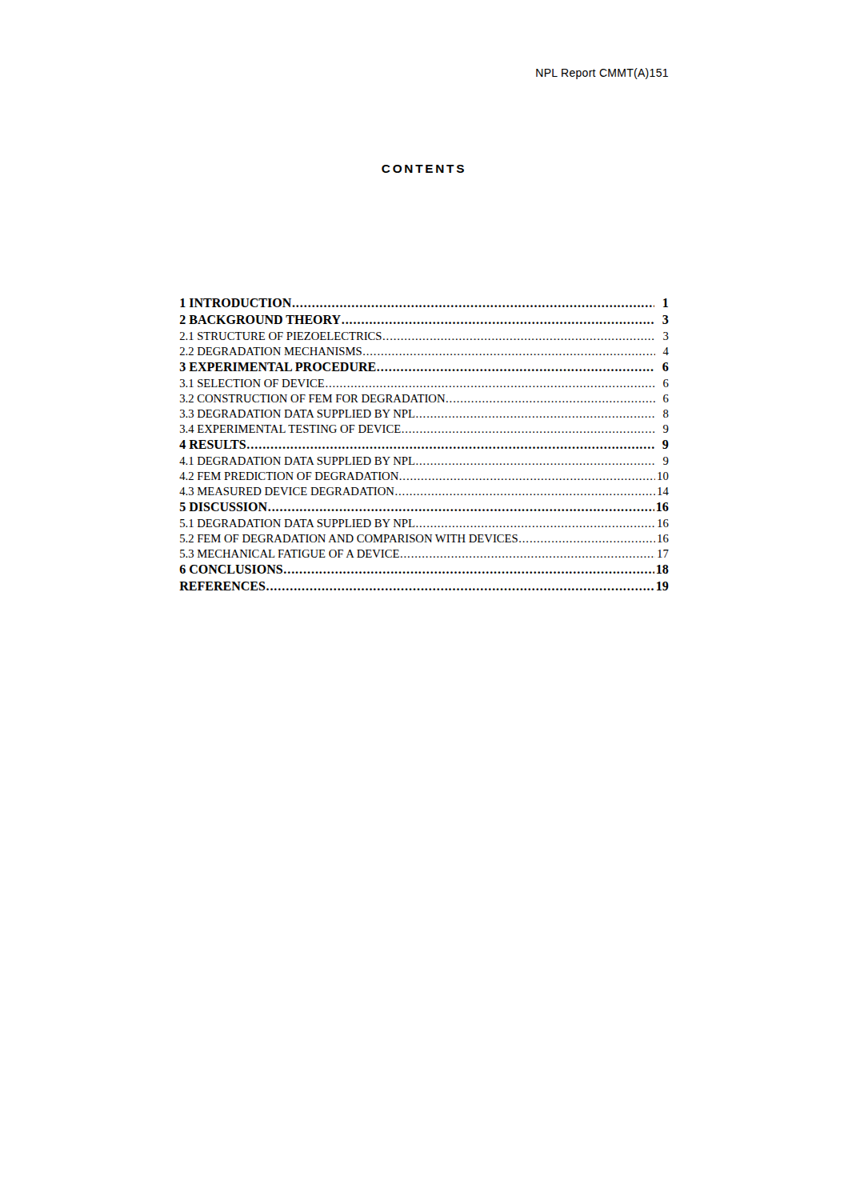NPL Report CMMT(A)151
CONTENTS
1 INTRODUCTION .................................................................................................................................. 1
2 BACKGROUND THEORY .......................................................................................................... 3
2.1 STRUCTURE OF PIEZOELECTRICS ................................................................................................. 3
2.2 DEGRADATION MECHANISMS ....................................................................................................... 4
3 EXPERIMENTAL PROCEDURE ......................................................................................... 6
3.1 SELECTION OF DEVICE ................................................................................................................. 6
3.2 CONSTRUCTION OF FEM FOR DEGRADATION ........................................................................... 6
3.3 DEGRADATION DATA SUPPLIED BY NPL .................................................................................... 8
3.4 EXPERIMENTAL TESTING OF DEVICE ......................................................................................... 9
4 RESULTS ................................................................................................................................................. 9
4.1 DEGRADATION DATA SUPPLIED BY NPL .................................................................................... 9
4.2 FEM PREDICTION OF DEGRADATION .......................................................................................... 10
4.3 MEASURED DEVICE DEGRADATION ......................................................................................... 14
5 DISCUSSION ......................................................................................................................................... 16
5.1 DEGRADATION DATA SUPPLIED BY NPL .................................................................................. 16
5.2 FEM OF DEGRADATION AND COMPARISON WITH DEVICES .................................................. 16
5.3 MECHANICAL FATIGUE OF A DEVICE ....................................................................................... 17
6 CONCLUSIONS ................................................................................................................................. 18
REFERENCES ......................................................................................................................................... 19